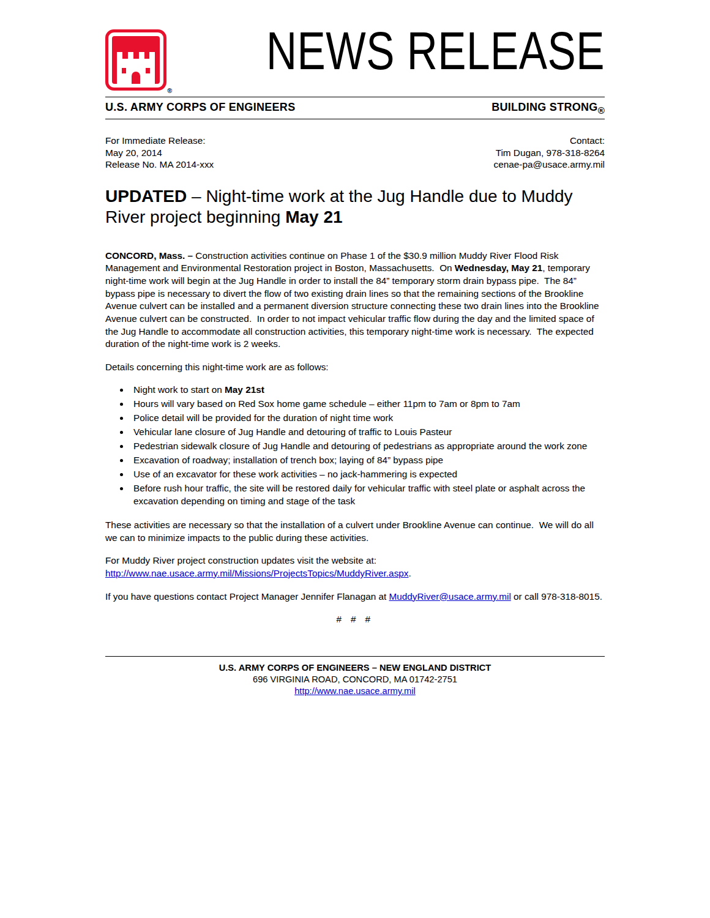®
NEWS RELEASE
U.S. ARMY CORPS OF ENGINEERS BUILDING STRONG®
For Immediate Release:
May 20, 2014
Release No. MA 2014-xxx
Contact:
Tim Dugan, 978-318-8264
cenae-pa@usace.army.mil
UPDATED – Night-time work at the Jug Handle due to Muddy River project beginning May 21
CONCORD, Mass. – Construction activities continue on Phase 1 of the $30.9 million Muddy River Flood Risk Management and Environmental Restoration project in Boston, Massachusetts. On Wednesday, May 21, temporary night-time work will begin at the Jug Handle in order to install the 84” temporary storm drain bypass pipe. The 84” bypass pipe is necessary to divert the flow of two existing drain lines so that the remaining sections of the Brookline Avenue culvert can be installed and a permanent diversion structure connecting these two drain lines into the Brookline Avenue culvert can be constructed. In order to not impact vehicular traffic flow during the day and the limited space of the Jug Handle to accommodate all construction activities, this temporary night-time work is necessary. The expected duration of the night-time work is 2 weeks.
Details concerning this night-time work are as follows:
Night work to start on May 21st
Hours will vary based on Red Sox home game schedule – either 11pm to 7am or 8pm to 7am
Police detail will be provided for the duration of night time work
Vehicular lane closure of Jug Handle and detouring of traffic to Louis Pasteur
Pedestrian sidewalk closure of Jug Handle and detouring of pedestrians as appropriate around the work zone
Excavation of roadway; installation of trench box; laying of 84” bypass pipe
Use of an excavator for these work activities – no jack-hammering is expected
Before rush hour traffic, the site will be restored daily for vehicular traffic with steel plate or asphalt across the excavation depending on timing and stage of the task
These activities are necessary so that the installation of a culvert under Brookline Avenue can continue. We will do all we can to minimize impacts to the public during these activities.
For Muddy River project construction updates visit the website at:
http://www.nae.usace.army.mil/Missions/ProjectsTopics/MuddyRiver.aspx.
If you have questions contact Project Manager Jennifer Flanagan at MuddyRiver@usace.army.mil or call 978-318-8015.
# # #
U.S. ARMY CORPS OF ENGINEERS – NEW ENGLAND DISTRICT
696 VIRGINIA ROAD, CONCORD, MA 01742-2751
http://www.nae.usace.army.mil